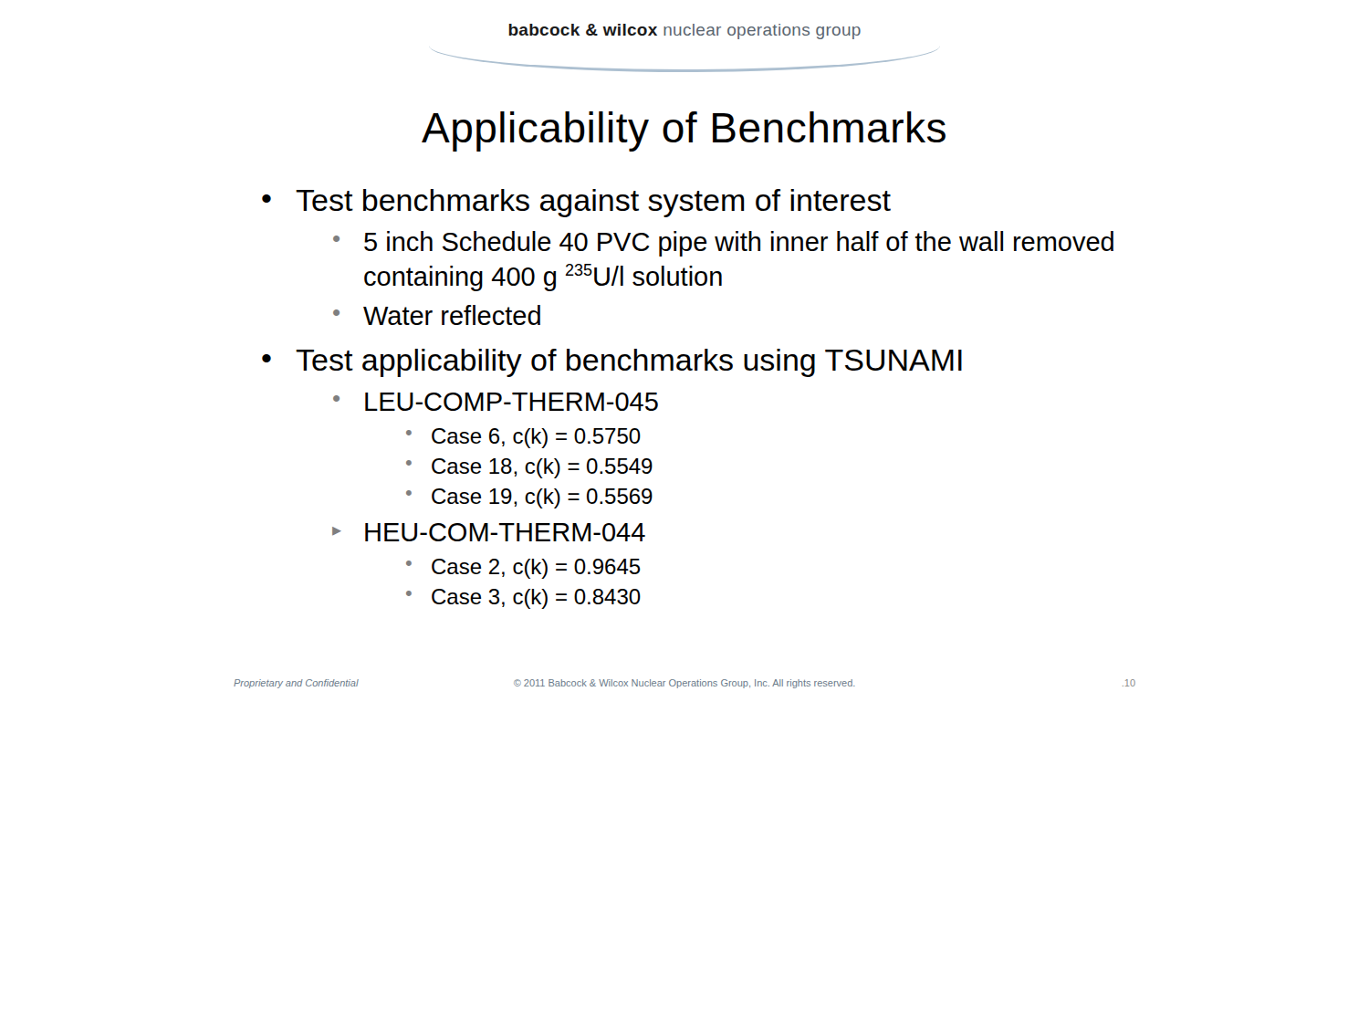babcock & wilcox nuclear operations group
Applicability of Benchmarks
Test benchmarks against system of interest
5 inch Schedule 40 PVC pipe with inner half of the wall removed containing 400 g 235U/l solution
Water reflected
Test applicability of benchmarks using TSUNAMI
LEU-COMP-THERM-045
Case 6, c(k) = 0.5750
Case 18, c(k) = 0.5549
Case 19, c(k) = 0.5569
HEU-COM-THERM-044
Case 2, c(k) = 0.9645
Case 3, c(k) = 0.8430
Proprietary and Confidential
© 2011 Babcock & Wilcox Nuclear Operations Group, Inc. All rights reserved.
.10